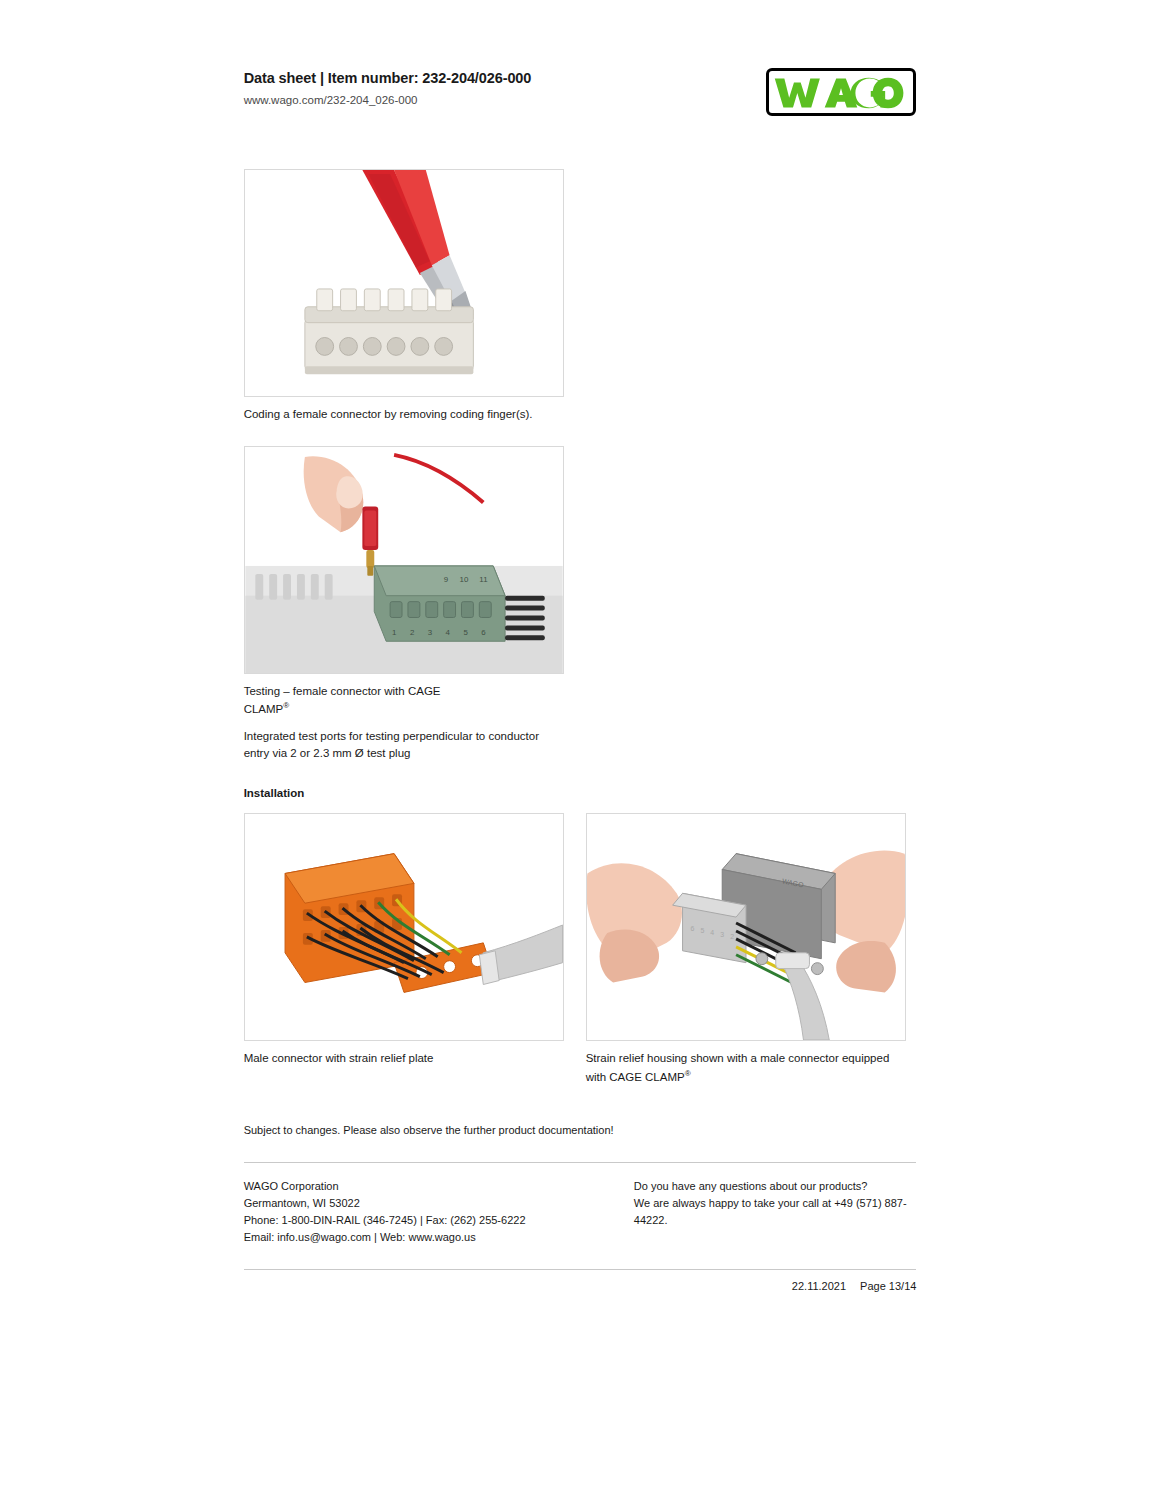Data sheet | Item number: 232-204/026-000
www.wago.com/232-204_026-000
Coding a female connector by removing coding finger(s).
1 2 3 4 5 6 9 10 11
Testing – female connector with CAGE
CLAMP®
Integrated test ports for testing perpendicular to conductor entry via 2 or 2.3 mm Ø test plug
Installation
Male connector with strain relief plate
WAGO 6 5 4 3 2
Strain relief housing shown with a male connector equipped with CAGE CLAMP®
Subject to changes. Please also observe the further product documentation!
WAGO Corporation
Germantown, WI 53022
Phone: 1-800-DIN-RAIL (346-7245) | Fax: (262) 255-6222
Email: info.us@wago.com | Web: www.wago.us
Do you have any questions about our products?
We are always happy to take your call at +49 (571) 887-44222.
22.11.2021 Page 13/14